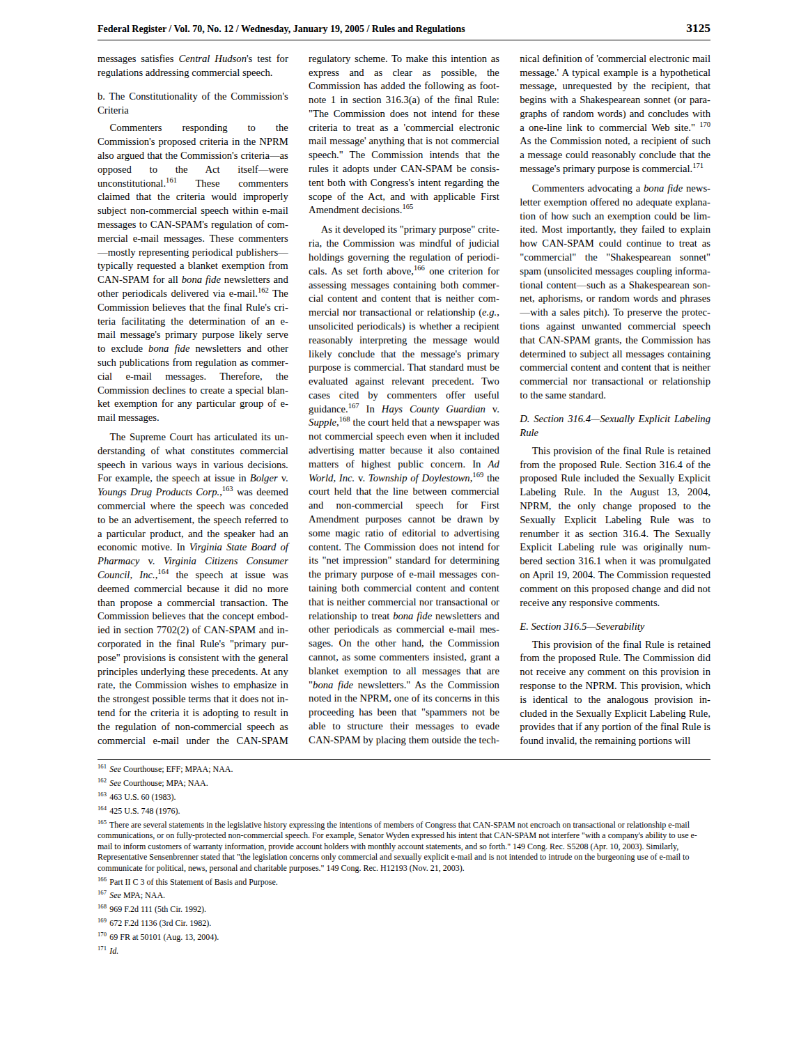Federal Register / Vol. 70, No. 12 / Wednesday, January 19, 2005 / Rules and Regulations 3125
messages satisfies Central Hudson's test for regulations addressing commercial speech.
b. The Constitutionality of the Commission's Criteria
Commenters responding to the Commission's proposed criteria in the NPRM also argued that the Commission's criteria—as opposed to the Act itself—were unconstitutional.161 These commenters claimed that the criteria would improperly subject non-commercial speech within e-mail messages to CAN-SPAM's regulation of commercial e-mail messages. These commenters—mostly representing periodical publishers—typically requested a blanket exemption from CAN-SPAM for all bona fide newsletters and other periodicals delivered via e-mail.162 The Commission believes that the final Rule's criteria facilitating the determination of an e-mail message's primary purpose likely serve to exclude bona fide newsletters and other such publications from regulation as commercial e-mail messages. Therefore, the Commission declines to create a special blanket exemption for any particular group of e-mail messages.
The Supreme Court has articulated its understanding of what constitutes commercial speech in various ways in various decisions. For example, the speech at issue in Bolger v. Youngs Drug Products Corp.,163 was deemed commercial where the speech was conceded to be an advertisement, the speech referred to a particular product, and the speaker had an economic motive. In Virginia State Board of Pharmacy v. Virginia Citizens Consumer Council, Inc.,164 the speech at issue was deemed commercial because it did no more than propose a commercial transaction. The Commission believes that the concept embodied in section 7702(2) of CAN-SPAM and incorporated in the final Rule's "primary purpose" provisions is consistent with the general principles underlying these precedents. At any rate, the Commission wishes to emphasize in the strongest possible terms that it does not intend for the criteria it is adopting to result in the regulation of non-commercial speech as commercial e-mail under the CAN-SPAM regulatory scheme. To make this intention as express and as clear as possible, the Commission has added the following as footnote 1 in section 316.3(a) of the final Rule: "The Commission does not intend for these criteria to treat as a 'commercial electronic mail message' anything that is not commercial speech." The Commission intends that the rules it adopts under CAN-SPAM be consistent both with Congress's intent regarding the scope of the Act, and with applicable First Amendment decisions.165
As it developed its "primary purpose" criteria, the Commission was mindful of judicial holdings governing the regulation of periodicals. As set forth above,166 one criterion for assessing messages containing both commercial content and content that is neither commercial nor transactional or relationship (e.g., unsolicited periodicals) is whether a recipient reasonably interpreting the message would likely conclude that the message's primary purpose is commercial. That standard must be evaluated against relevant precedent. Two cases cited by commenters offer useful guidance.167 In Hays County Guardian v. Supple,168 the court held that a newspaper was not commercial speech even when it included advertising matter because it also contained matters of highest public concern. In Ad World, Inc. v. Township of Doylestown,169 the court held that the line between commercial and non-commercial speech for First Amendment purposes cannot be drawn by some magic ratio of editorial to advertising content. The Commission does not intend for its "net impression" standard for determining the primary purpose of e-mail messages containing both commercial content and content that is neither commercial nor transactional or relationship to treat bona fide newsletters and other periodicals as commercial e-mail messages. On the other hand, the Commission cannot, as some commenters insisted, grant a blanket exemption to all messages that are "bona fide newsletters." As the Commission noted in the NPRM, one of its concerns in this proceeding has been that "spammers not be able to structure their messages to evade CAN-SPAM by placing them outside the technical definition of 'commercial electronic mail message.' A typical example is a hypothetical message, unrequested by the recipient, that begins with a Shakespearean sonnet (or paragraphs of random words) and concludes with a one-line link to commercial Web site." 170 As the Commission noted, a recipient of such a message could reasonably conclude that the message's primary purpose is commercial.171
Commenters advocating a bona fide newsletter exemption offered no adequate explanation of how such an exemption could be limited. Most importantly, they failed to explain how CAN-SPAM could continue to treat as "commercial" the "Shakespearean sonnet" spam (unsolicited messages coupling informational content—such as a Shakespearean sonnet, aphorisms, or random words and phrases—with a sales pitch). To preserve the protections against unwanted commercial speech that CAN-SPAM grants, the Commission has determined to subject all messages containing commercial content and content that is neither commercial nor transactional or relationship to the same standard.
D. Section 316.4—Sexually Explicit Labeling Rule
This provision of the final Rule is retained from the proposed Rule. Section 316.4 of the proposed Rule included the Sexually Explicit Labeling Rule. In the August 13, 2004, NPRM, the only change proposed to the Sexually Explicit Labeling Rule was to renumber it as section 316.4. The Sexually Explicit Labeling rule was originally numbered section 316.1 when it was promulgated on April 19, 2004. The Commission requested comment on this proposed change and did not receive any responsive comments.
E. Section 316.5—Severability
This provision of the final Rule is retained from the proposed Rule. The Commission did not receive any comment on this provision in response to the NPRM. This provision, which is identical to the analogous provision included in the Sexually Explicit Labeling Rule, provides that if any portion of the final Rule is found invalid, the remaining portions will
161 See Courthouse; EFF; MPAA; NAA.
162 See Courthouse; MPA; NAA.
163 463 U.S. 60 (1983).
164 425 U.S. 748 (1976).
165 There are several statements in the legislative history expressing the intentions of members of Congress that CAN-SPAM not encroach on transactional or relationship e-mail communications, or on fully-protected non-commercial speech. For example, Senator Wyden expressed his intent that CAN-SPAM not interfere "with a company's ability to use e-mail to inform customers of warranty information, provide account holders with monthly account statements, and so forth." 149 Cong. Rec. S5208 (Apr. 10, 2003). Similarly, Representative Sensenbrenner stated that "the legislation concerns only commercial and sexually explicit e-mail and is not intended to intrude on the burgeoning use of e-mail to communicate for political, news, personal and charitable purposes." 149 Cong. Rec. H12193 (Nov. 21, 2003).
166 Part II C 3 of this Statement of Basis and Purpose.
167 See MPA; NAA.
168 969 F.2d 111 (5th Cir. 1992).
169 672 F.2d 1136 (3rd Cir. 1982).
170 69 FR at 50101 (Aug. 13, 2004).
171 Id.